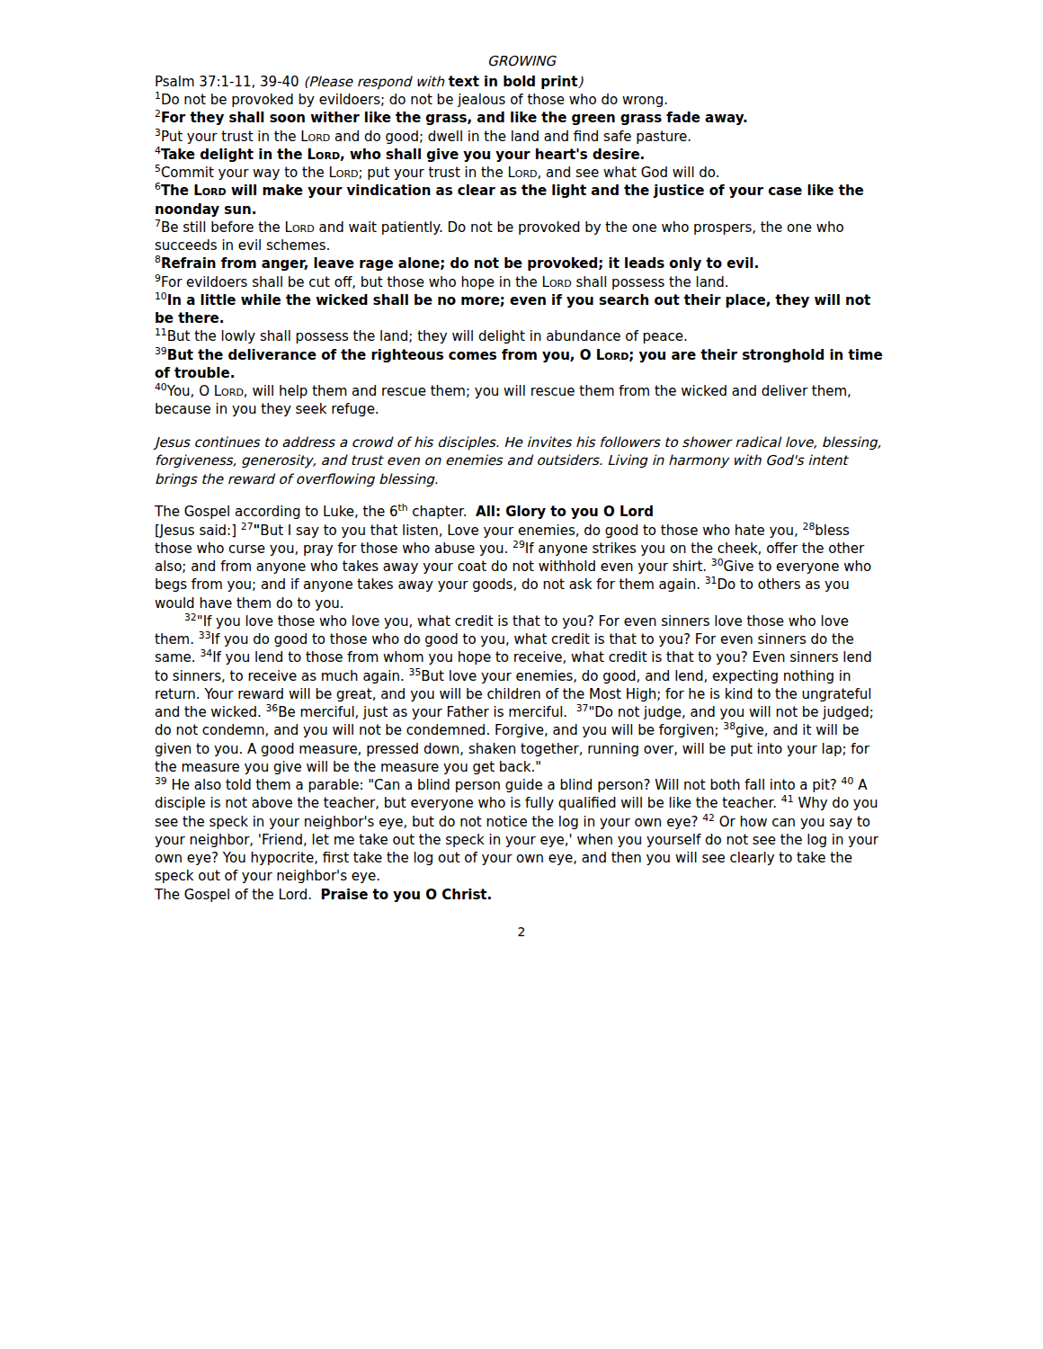GROWING
Psalm 37:1-11, 39-40 (Please respond with text in bold print)
1Do not be provoked by evildoers; do not be jealous of those who do wrong.
2For they shall soon wither like the grass, and like the green grass fade away.
3Put your trust in the Lord and do good; dwell in the land and find safe pasture.
4Take delight in the Lord, who shall give you your heart's desire.
5Commit your way to the Lord; put your trust in the Lord, and see what God will do.
6The Lord will make your vindication as clear as the light and the justice of your case like the noonday sun.
7Be still before the Lord and wait patiently. Do not be provoked by the one who prospers, the one who succeeds in evil schemes.
8Refrain from anger, leave rage alone; do not be provoked; it leads only to evil.
9For evildoers shall be cut off, but those who hope in the Lord shall possess the land.
10In a little while the wicked shall be no more; even if you search out their place, they will not be there.
11But the lowly shall possess the land; they will delight in abundance of peace.
39But the deliverance of the righteous comes from you, O Lord; you are their stronghold in time of trouble.
40You, O Lord, will help them and rescue them; you will rescue them from the wicked and deliver them, because in you they seek refuge.
Jesus continues to address a crowd of his disciples. He invites his followers to shower radical love, blessing, forgiveness, generosity, and trust even on enemies and outsiders. Living in harmony with God's intent brings the reward of overflowing blessing.
The Gospel according to Luke, the 6th chapter. All: Glory to you O Lord
[Jesus said:] 27"But I say to you that listen, Love your enemies, do good to those who hate you, 28bless those who curse you, pray for those who abuse you. 29If anyone strikes you on the cheek, offer the other also; and from anyone who takes away your coat do not withhold even your shirt. 30Give to everyone who begs from you; and if anyone takes away your goods, do not ask for them again. 31Do to others as you would have them do to you.
32"If you love those who love you, what credit is that to you? For even sinners love those who love them. 33If you do good to those who do good to you, what credit is that to you? For even sinners do the same. 34If you lend to those from whom you hope to receive, what credit is that to you? Even sinners lend to sinners, to receive as much again. 35But love your enemies, do good, and lend, expecting nothing in return. Your reward will be great, and you will be children of the Most High; for he is kind to the ungrateful and the wicked. 36Be merciful, just as your Father is merciful. 37"Do not judge, and you will not be judged; do not condemn, and you will not be condemned. Forgive, and you will be forgiven; 38give, and it will be given to you. A good measure, pressed down, shaken together, running over, will be put into your lap; for the measure you give will be the measure you get back."
39 He also told them a parable: "Can a blind person guide a blind person? Will not both fall into a pit? 40 A disciple is not above the teacher, but everyone who is fully qualified will be like the teacher. 41 Why do you see the speck in your neighbor's eye, but do not notice the log in your own eye? 42 Or how can you say to your neighbor, 'Friend, let me take out the speck in your eye,' when you yourself do not see the log in your own eye? You hypocrite, first take the log out of your own eye, and then you will see clearly to take the speck out of your neighbor's eye.
The Gospel of the Lord. Praise to you O Christ.
2